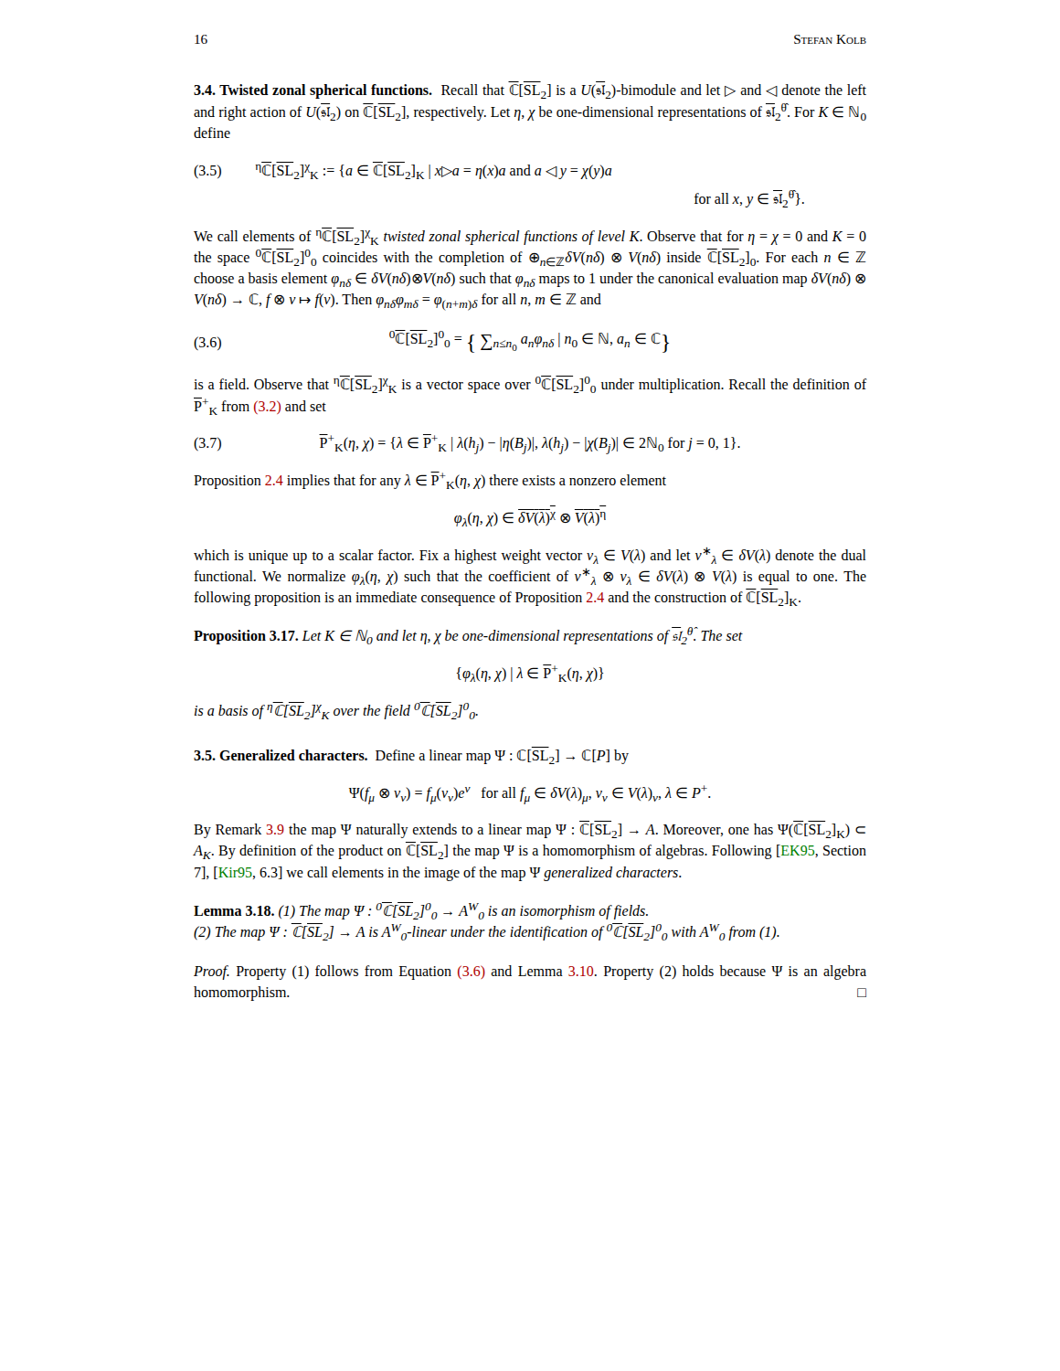16 Stefan Kolb
3.4. Twisted zonal spherical functions.
Recall that ℂ[SL2] is a U(𝔰𝔩2)-bimodule and let ▷ and ◁ denote the left and right action of U(𝔰𝔩2) on ℂ[SL2], respectively. Let η, χ be one-dimensional representations of 𝔰𝔩2θ̂. For K ∈ ℕ0 define
(3.5)
ηℂ[SL2]χK := {a ∈ ℂ[SL2]K | x▷a = η(x)a and a ◁ y = χ(y)a
for all x, y ∈ 𝔰𝔩2θ̂}.
We call elements of ηℂ[SL2]χK twisted zonal spherical functions of level K. Observe that for η = χ = 0 and K = 0 the space 0ℂ[SL2]00 coincides with the completion of ⊕n∈ℤδV(nδ) ⊗ V(nδ) inside ℂ[SL2]0. For each n ∈ ℤ choose a basis element φnδ ∈ δV(nδ)⊗V(nδ) such that φnδ maps to 1 under the canonical evaluation map δV(nδ) ⊗ V(nδ) → ℂ, f ⊗ v ↦ f(v). Then φnδφmδ = φ(n+m)δ for all n, m ∈ ℤ and
(3.6)
0ℂ[SL2]00 = { ∑n≤n0 anφnδ | n0 ∈ ℕ, an ∈ ℂ}
is a field. Observe that ηℂ[SL2]χK is a vector space over 0ℂ[SL2]00 under multiplication. Recall the definition of P+K from (3.2) and set
(3.7)
P+K(η, χ) = {λ ∈ P+K | λ(hj) − |η(Bj)|, λ(hj) − |χ(Bj)| ∈ 2ℕ0 for j = 0, 1}.
Proposition 2.4 implies that for any λ ∈ P+K(η, χ) there exists a nonzero element
φλ(η, χ) ∈ δV(λ)χ ⊗ V(λ)η
which is unique up to a scalar factor. Fix a highest weight vector vλ ∈ V(λ) and let v∗λ ∈ δV(λ) denote the dual functional. We normalize φλ(η, χ) such that the coefficient of v∗λ ⊗ vλ ∈ δV(λ) ⊗ V(λ) is equal to one. The following proposition is an immediate consequence of Proposition 2.4 and the construction of ℂ[SL2]K.
Proposition 3.17. Let K ∈ ℕ0 and let η, χ be one-dimensional representations of 𝔰𝔩2θ̂. The set
{φλ(η, χ) | λ ∈ P+K(η, χ)}
is a basis of ηℂ[SL2]χK over the field 0ℂ[SL2]00.
3.5. Generalized characters.
Define a linear map Ψ : ℂ[SL2] → ℂ[P] by
Ψ(fμ ⊗ vν) = fμ(vν)eν for all fμ ∈ δV(λ)μ, vν ∈ V(λ)ν, λ ∈ P+.
By Remark 3.9 the map Ψ naturally extends to a linear map Ψ : ℂ[SL2] → A. Moreover, one has Ψ(ℂ[SL2]K) ⊂ AK. By definition of the product on ℂ[SL2] the map Ψ is a homomorphism of algebras. Following [EK95, Section 7], [Kir95, 6.3] we call elements in the image of the map Ψ generalized characters.
Lemma 3.18. (1) The map Ψ : 0ℂ[SL2]00 → AW0 is an isomorphism of fields.
(2) The map Ψ : ℂ[SL2] → A is AW0-linear under the identification of 0ℂ[SL2]00 with AW0 from (1).
Proof. Property (1) follows from Equation (3.6) and Lemma 3.10. Property (2) holds because Ψ is an algebra homomorphism. □